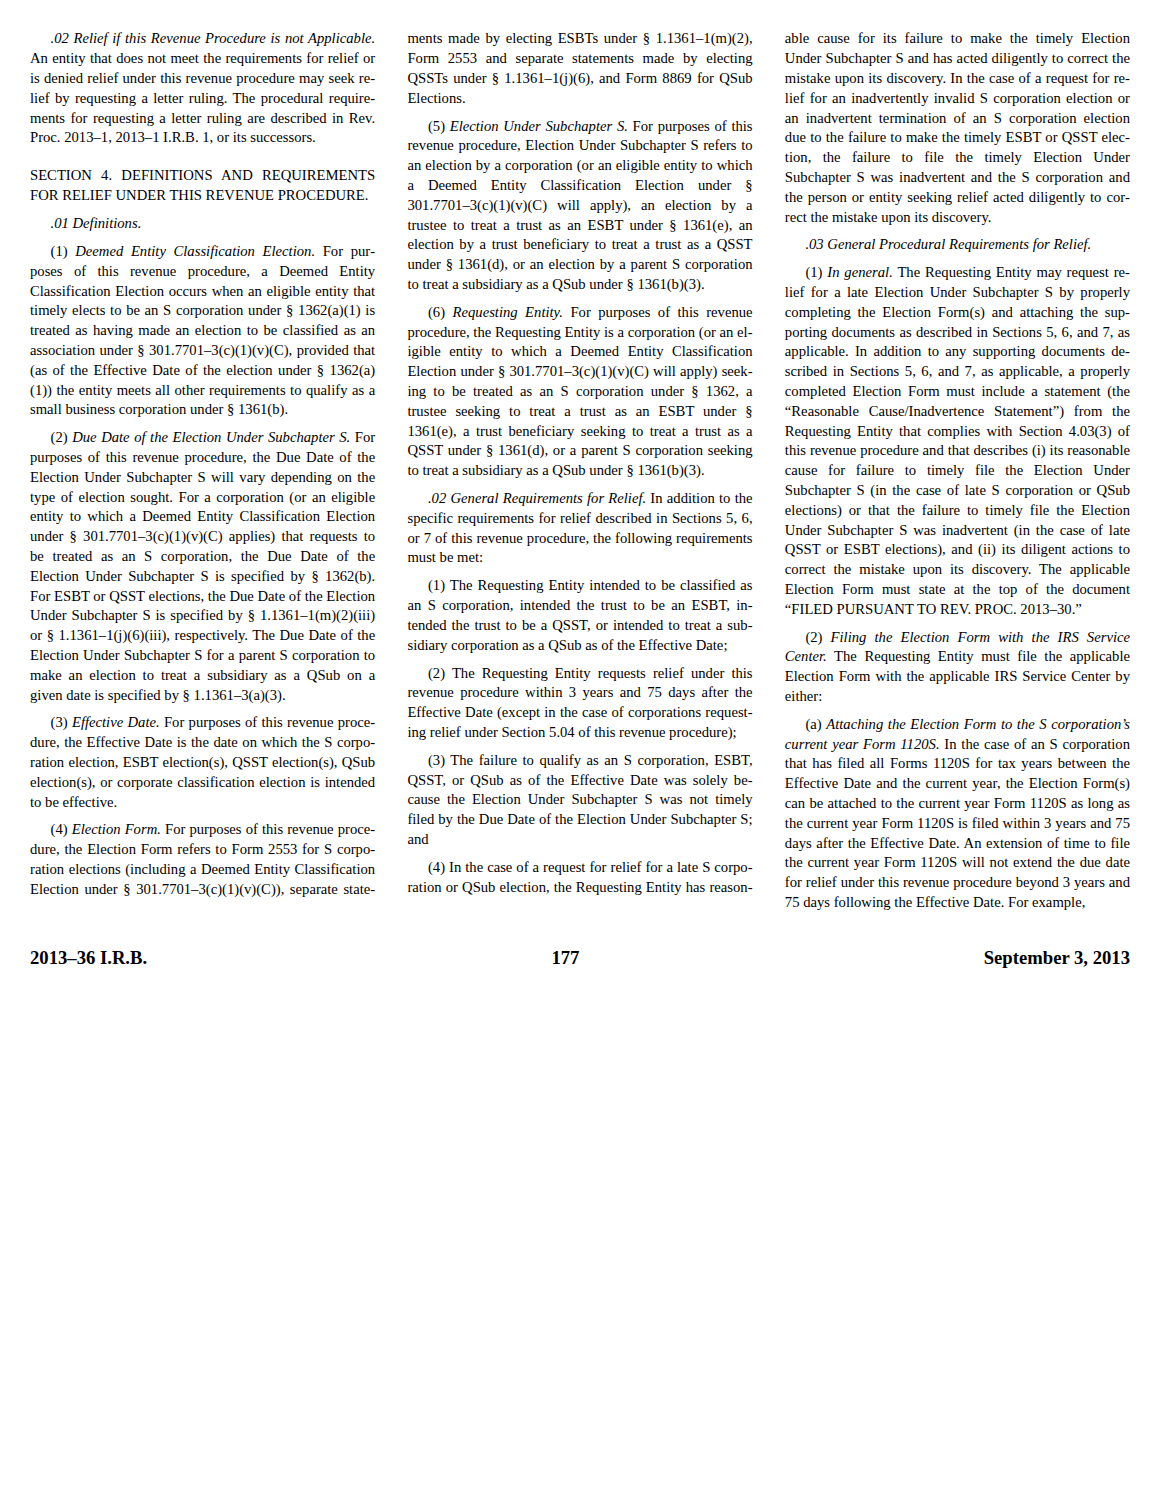.02 Relief if this Revenue Procedure is not Applicable. An entity that does not meet the requirements for relief or is denied relief under this revenue procedure may seek relief by requesting a letter ruling. The procedural requirements for requesting a letter ruling are described in Rev. Proc. 2013–1, 2013–1 I.R.B. 1, or its successors.
Section 4. Definitions and Requirements for Relief Under This Revenue Procedure.
.01 Definitions.
(1) Deemed Entity Classification Election. For purposes of this revenue procedure, a Deemed Entity Classification Election occurs when an eligible entity that timely elects to be an S corporation under § 1362(a)(1) is treated as having made an election to be classified as an association under § 301.7701–3(c)(1)(v)(C), provided that (as of the Effective Date of the election under § 1362(a)(1)) the entity meets all other requirements to qualify as a small business corporation under § 1361(b).
(2) Due Date of the Election Under Subchapter S. For purposes of this revenue procedure, the Due Date of the Election Under Subchapter S will vary depending on the type of election sought. For a corporation (or an eligible entity to which a Deemed Entity Classification Election under § 301.7701–3(c)(1)(v)(C) applies) that requests to be treated as an S corporation, the Due Date of the Election Under Subchapter S is specified by § 1362(b). For ESBT or QSST elections, the Due Date of the Election Under Subchapter S is specified by § 1.1361–1(m)(2)(iii) or § 1.1361–1(j)(6)(iii), respectively. The Due Date of the Election Under Subchapter S for a parent S corporation to make an election to treat a subsidiary as a QSub on a given date is specified by § 1.1361–3(a)(3).
(3) Effective Date. For purposes of this revenue procedure, the Effective Date is the date on which the S corporation election, ESBT election(s), QSST election(s), QSub election(s), or corporate classification election is intended to be effective.
(4) Election Form. For purposes of this revenue procedure, the Election Form refers to Form 2553 for S corporation elections (including a Deemed Entity Classification Election under § 301.7701–3(c)(1)(v)(C)), separate statements made by electing ESBTs under § 1.1361–1(m)(2), Form 2553 and separate statements made by electing QSSTs under § 1.1361–1(j)(6), and Form 8869 for QSub Elections.
(5) Election Under Subchapter S. For purposes of this revenue procedure, Election Under Subchapter S refers to an election by a corporation (or an eligible entity to which a Deemed Entity Classification Election under § 301.7701–3(c)(1)(v)(C) will apply), an election by a trustee to treat a trust as an ESBT under § 1361(e), an election by a trust beneficiary to treat a trust as a QSST under § 1361(d), or an election by a parent S corporation to treat a subsidiary as a QSub under § 1361(b)(3).
(6) Requesting Entity. For purposes of this revenue procedure, the Requesting Entity is a corporation (or an eligible entity to which a Deemed Entity Classification Election under § 301.7701–3(c)(1)(v)(C) will apply) seeking to be treated as an S corporation under § 1362, a trustee seeking to treat a trust as an ESBT under § 1361(e), a trust beneficiary seeking to treat a trust as a QSST under § 1361(d), or a parent S corporation seeking to treat a subsidiary as a QSub under § 1361(b)(3).
.02 General Requirements for Relief. In addition to the specific requirements for relief described in Sections 5, 6, or 7 of this revenue procedure, the following requirements must be met:
(1) The Requesting Entity intended to be classified as an S corporation, intended the trust to be an ESBT, intended the trust to be a QSST, or intended to treat a subsidiary corporation as a QSub as of the Effective Date;
(2) The Requesting Entity requests relief under this revenue procedure within 3 years and 75 days after the Effective Date (except in the case of corporations requesting relief under Section 5.04 of this revenue procedure);
(3) The failure to qualify as an S corporation, ESBT, QSST, or QSub as of the Effective Date was solely because the Election Under Subchapter S was not timely filed by the Due Date of the Election Under Subchapter S; and
(4) In the case of a request for relief for a late S corporation or QSub election, the Requesting Entity has reasonable cause for its failure to make the timely Election Under Subchapter S and has acted diligently to correct the mistake upon its discovery. In the case of a request for relief for an inadvertently invalid S corporation election or an inadvertent termination of an S corporation election due to the failure to make the timely ESBT or QSST election, the failure to file the timely Election Under Subchapter S was inadvertent and the S corporation and the person or entity seeking relief acted diligently to correct the mistake upon its discovery.
.03 General Procedural Requirements for Relief.
(1) In general. The Requesting Entity may request relief for a late Election Under Subchapter S by properly completing the Election Form(s) and attaching the supporting documents as described in Sections 5, 6, and 7, as applicable. In addition to any supporting documents described in Sections 5, 6, and 7, as applicable, a properly completed Election Form must include a statement (the “Reasonable Cause/Inadvertence Statement”) from the Requesting Entity that complies with Section 4.03(3) of this revenue procedure and that describes (i) its reasonable cause for failure to timely file the Election Under Subchapter S (in the case of late S corporation or QSub elections) or that the failure to timely file the Election Under Subchapter S was inadvertent (in the case of late QSST or ESBT elections), and (ii) its diligent actions to correct the mistake upon its discovery. The applicable Election Form must state at the top of the document “FILED PURSUANT TO REV. PROC. 2013–30.”
(2) Filing the Election Form with the IRS Service Center. The Requesting Entity must file the applicable Election Form with the applicable IRS Service Center by either:
(a) Attaching the Election Form to the S corporation’s current year Form 1120S. In the case of an S corporation that has filed all Forms 1120S for tax years between the Effective Date and the current year, the Election Form(s) can be attached to the current year Form 1120S as long as the current year Form 1120S is filed within 3 years and 75 days after the Effective Date. An extension of time to file the current year Form 1120S will not extend the due date for relief under this revenue procedure beyond 3 years and 75 days following the Effective Date. For example,
2013–36 I.R.B.
177
September 3, 2013